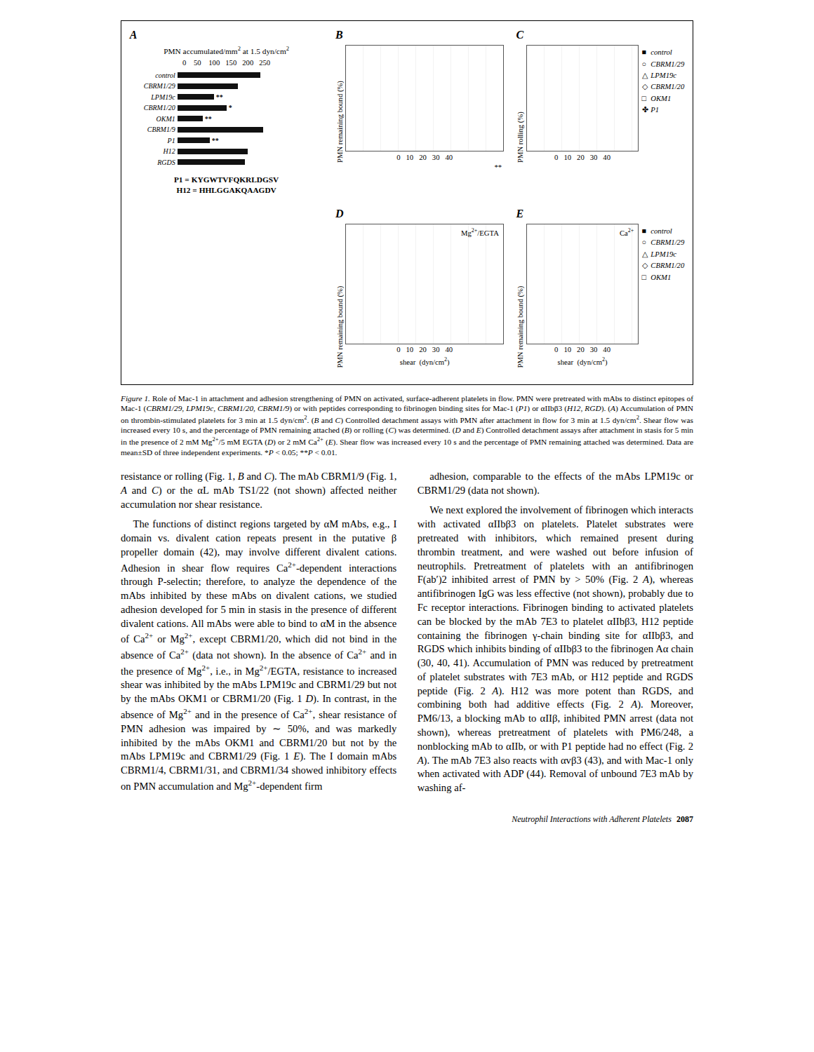A
PMN accumulated/mm2 at 1.5 dyn/cm2
0 50 100 150 200 250
control
CBRM1/29
LPM19c **
CBRM1/20 *
OKM1 **
CBRM1/9
P1 **
H12
RGDS
P1 = KYGWTVFQKRLDGSV H12 = HHLGGAKQAAGDV
B
PMN remaining bound (%)
0 10 20 30 40
**
C
PMN rolling (%)
0 10 20 30 40
■control
○CBRM1/29
△LPM19c
◇CBRM1/20
□OKM1
✤P1
D
PMN remaining bound (%)
Mg2+/EGTA
0 10 20 30 40
shear (dyn/cm2)
E
PMN remaining bound (%)
Ca2+
0 10 20 30 40
shear (dyn/cm2)
■control
○CBRM1/29
△LPM19c
◇CBRM1/20
□OKM1
Figure 1. Role of Mac-1 in attachment and adhesion strengthening of PMN on activated, surface-adherent platelets in flow. PMN were pretreated with mAbs to distinct epitopes of Mac-1 (CBRM1/29, LPM19c, CBRM1/20, CBRM1/9) or with peptides corresponding to fibrinogen binding sites for Mac-1 (P1) or αIIbβ3 (H12, RGD). (A) Accumulation of PMN on thrombin-stimulated platelets for 3 min at 1.5 dyn/cm2. (B and C) Controlled detachment assays with PMN after attachment in flow for 3 min at 1.5 dyn/cm2. Shear flow was increased every 10 s, and the percentage of PMN remaining attached (B) or rolling (C) was determined. (D and E) Controlled detachment assays after attachment in stasis for 5 min in the presence of 2 mM Mg2+/5 mM EGTA (D) or 2 mM Ca2+ (E). Shear flow was increased every 10 s and the percentage of PMN remaining attached was determined. Data are mean±SD of three independent experiments. *P < 0.05; **P < 0.01.
resistance or rolling (Fig. 1, B and C). The mAb CBRM1/9 (Fig. 1, A and C) or the αL mAb TS1/22 (not shown) affected neither accumulation nor shear resistance.
The functions of distinct regions targeted by αM mAbs, e.g., I domain vs. divalent cation repeats present in the putative β propeller domain (42), may involve different divalent cations. Adhesion in shear flow requires Ca2+-dependent interactions through P-selectin; therefore, to analyze the dependence of the mAbs inhibited by these mAbs on divalent cations, we studied adhesion developed for 5 min in stasis in the presence of different divalent cations. All mAbs were able to bind to αM in the absence of Ca2+ or Mg2+, except CBRM1/20, which did not bind in the absence of Ca2+ (data not shown). In the absence of Ca2+ and in the presence of Mg2+, i.e., in Mg2+/EGTA, resistance to increased shear was inhibited by the mAbs LPM19c and CBRM1/29 but not by the mAbs OKM1 or CBRM1/20 (Fig. 1 D). In contrast, in the absence of Mg2+ and in the presence of Ca2+, shear resistance of PMN adhesion was impaired by ∼ 50%, and was markedly inhibited by the mAbs OKM1 and CBRM1/20 but not by the mAbs LPM19c and CBRM1/29 (Fig. 1 E). The I domain mAbs CBRM1/4, CBRM1/31, and CBRM1/34 showed inhibitory effects on PMN accumulation and Mg2+-dependent firm
adhesion, comparable to the effects of the mAbs LPM19c or CBRM1/29 (data not shown).
We next explored the involvement of fibrinogen which interacts with activated αIIbβ3 on platelets. Platelet substrates were pretreated with inhibitors, which remained present during thrombin treatment, and were washed out before infusion of neutrophils. Pretreatment of platelets with an antifibrinogen F(ab′)2 inhibited arrest of PMN by > 50% (Fig. 2 A), whereas antifibrinogen IgG was less effective (not shown), probably due to Fc receptor interactions. Fibrinogen binding to activated platelets can be blocked by the mAb 7E3 to platelet αIIbβ3, H12 peptide containing the fibrinogen γ-chain binding site for αIIbβ3, and RGDS which inhibits binding of αIIbβ3 to the fibrinogen Aα chain (30, 40, 41). Accumulation of PMN was reduced by pretreatment of platelet substrates with 7E3 mAb, or H12 peptide and RGDS peptide (Fig. 2 A). H12 was more potent than RGDS, and combining both had additive effects (Fig. 2 A). Moreover, PM6/13, a blocking mAb to αIIβ, inhibited PMN arrest (data not shown), whereas pretreatment of platelets with PM6/248, a nonblocking mAb to αIIb, or with P1 peptide had no effect (Fig. 2 A). The mAb 7E3 also reacts with αvβ3 (43), and with Mac-1 only when activated with ADP (44). Removal of unbound 7E3 mAb by washing af-
Neutrophil Interactions with Adherent Platelets2087